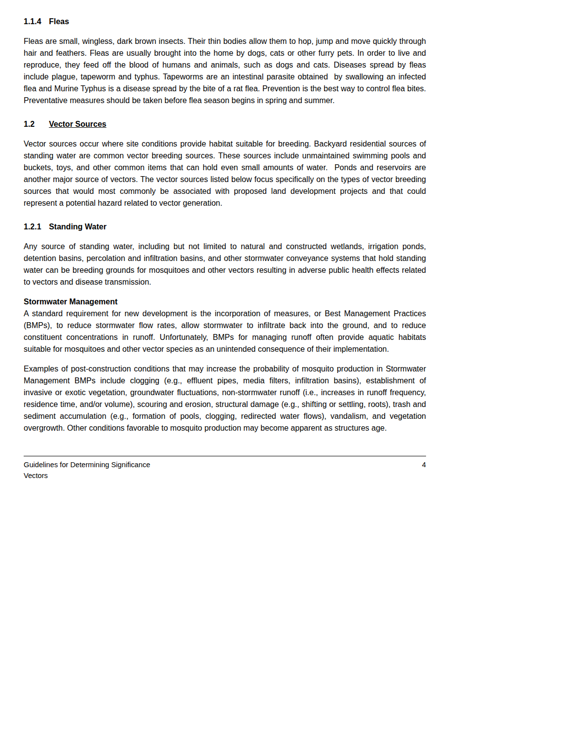1.1.4 Fleas
Fleas are small, wingless, dark brown insects. Their thin bodies allow them to hop, jump and move quickly through hair and feathers. Fleas are usually brought into the home by dogs, cats or other furry pets. In order to live and reproduce, they feed off the blood of humans and animals, such as dogs and cats. Diseases spread by fleas include plague, tapeworm and typhus. Tapeworms are an intestinal parasite obtained by swallowing an infected flea and Murine Typhus is a disease spread by the bite of a rat flea. Prevention is the best way to control flea bites. Preventative measures should be taken before flea season begins in spring and summer.
1.2 Vector Sources
Vector sources occur where site conditions provide habitat suitable for breeding. Backyard residential sources of standing water are common vector breeding sources. These sources include unmaintained swimming pools and buckets, toys, and other common items that can hold even small amounts of water. Ponds and reservoirs are another major source of vectors. The vector sources listed below focus specifically on the types of vector breeding sources that would most commonly be associated with proposed land development projects and that could represent a potential hazard related to vector generation.
1.2.1 Standing Water
Any source of standing water, including but not limited to natural and constructed wetlands, irrigation ponds, detention basins, percolation and infiltration basins, and other stormwater conveyance systems that hold standing water can be breeding grounds for mosquitoes and other vectors resulting in adverse public health effects related to vectors and disease transmission.
Stormwater Management
A standard requirement for new development is the incorporation of measures, or Best Management Practices (BMPs), to reduce stormwater flow rates, allow stormwater to infiltrate back into the ground, and to reduce constituent concentrations in runoff. Unfortunately, BMPs for managing runoff often provide aquatic habitats suitable for mosquitoes and other vector species as an unintended consequence of their implementation.
Examples of post-construction conditions that may increase the probability of mosquito production in Stormwater Management BMPs include clogging (e.g., effluent pipes, media filters, infiltration basins), establishment of invasive or exotic vegetation, groundwater fluctuations, non-stormwater runoff (i.e., increases in runoff frequency, residence time, and/or volume), scouring and erosion, structural damage (e.g., shifting or settling, roots), trash and sediment accumulation (e.g., formation of pools, clogging, redirected water flows), vandalism, and vegetation overgrowth. Other conditions favorable to mosquito production may become apparent as structures age.
Guidelines for Determining Significance
Vectors
4